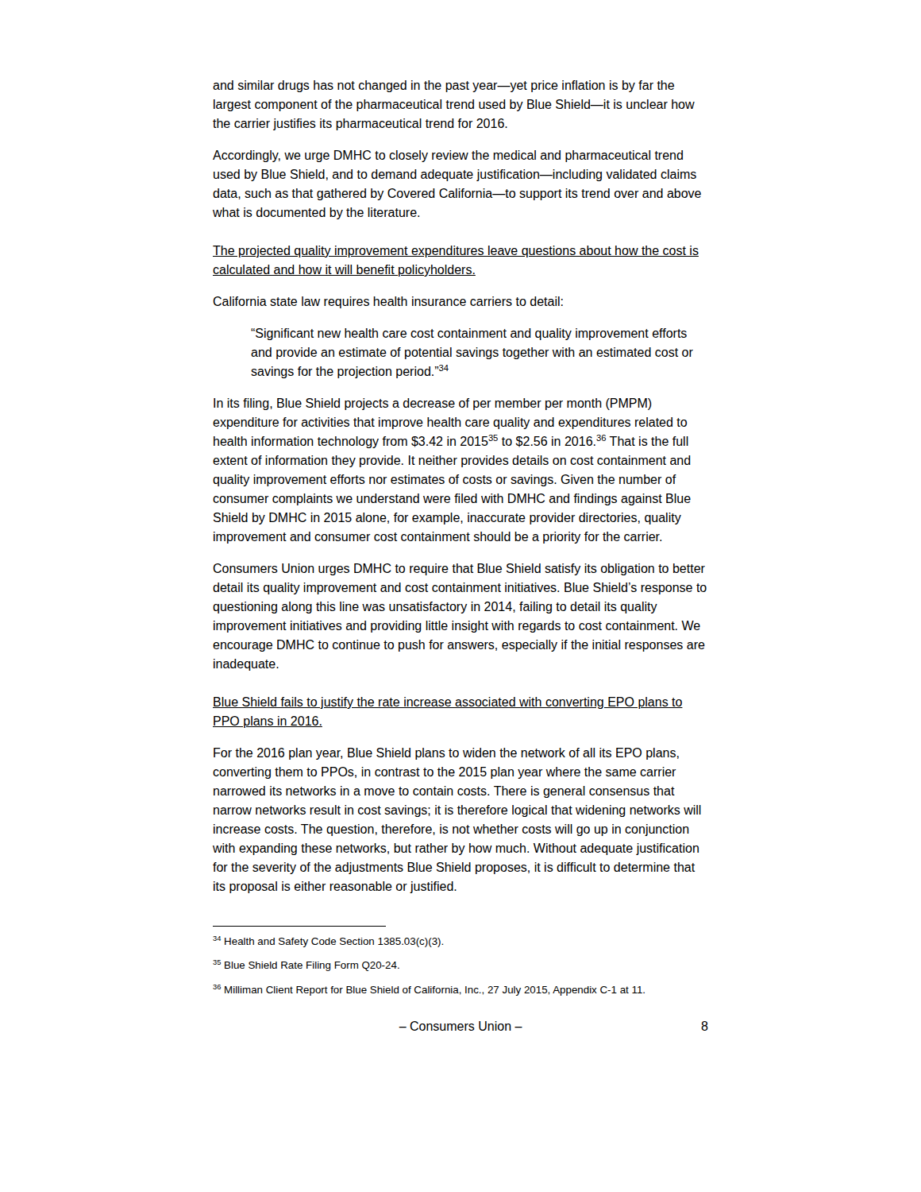and similar drugs has not changed in the past year—yet price inflation is by far the largest component of the pharmaceutical trend used by Blue Shield—it is unclear how the carrier justifies its pharmaceutical trend for 2016.
Accordingly, we urge DMHC to closely review the medical and pharmaceutical trend used by Blue Shield, and to demand adequate justification—including validated claims data, such as that gathered by Covered California—to support its trend over and above what is documented by the literature.
The projected quality improvement expenditures leave questions about how the cost is calculated and how it will benefit policyholders.
California state law requires health insurance carriers to detail:
“Significant new health care cost containment and quality improvement efforts and provide an estimate of potential savings together with an estimated cost or savings for the projection period.”34
In its filing, Blue Shield projects a decrease of per member per month (PMPM) expenditure for activities that improve health care quality and expenditures related to health information technology from $3.42 in 201535 to $2.56 in 2016.36 That is the full extent of information they provide. It neither provides details on cost containment and quality improvement efforts nor estimates of costs or savings. Given the number of consumer complaints we understand were filed with DMHC and findings against Blue Shield by DMHC in 2015 alone, for example, inaccurate provider directories, quality improvement and consumer cost containment should be a priority for the carrier.
Consumers Union urges DMHC to require that Blue Shield satisfy its obligation to better detail its quality improvement and cost containment initiatives. Blue Shield’s response to questioning along this line was unsatisfactory in 2014, failing to detail its quality improvement initiatives and providing little insight with regards to cost containment. We encourage DMHC to continue to push for answers, especially if the initial responses are inadequate.
Blue Shield fails to justify the rate increase associated with converting EPO plans to PPO plans in 2016.
For the 2016 plan year, Blue Shield plans to widen the network of all its EPO plans, converting them to PPOs, in contrast to the 2015 plan year where the same carrier narrowed its networks in a move to contain costs. There is general consensus that narrow networks result in cost savings; it is therefore logical that widening networks will increase costs. The question, therefore, is not whether costs will go up in conjunction with expanding these networks, but rather by how much. Without adequate justification for the severity of the adjustments Blue Shield proposes, it is difficult to determine that its proposal is either reasonable or justified.
34 Health and Safety Code Section 1385.03(c)(3).
35 Blue Shield Rate Filing Form Q20-24.
36 Milliman Client Report for Blue Shield of California, Inc., 27 July 2015, Appendix C-1 at 11.
– Consumers Union – 8